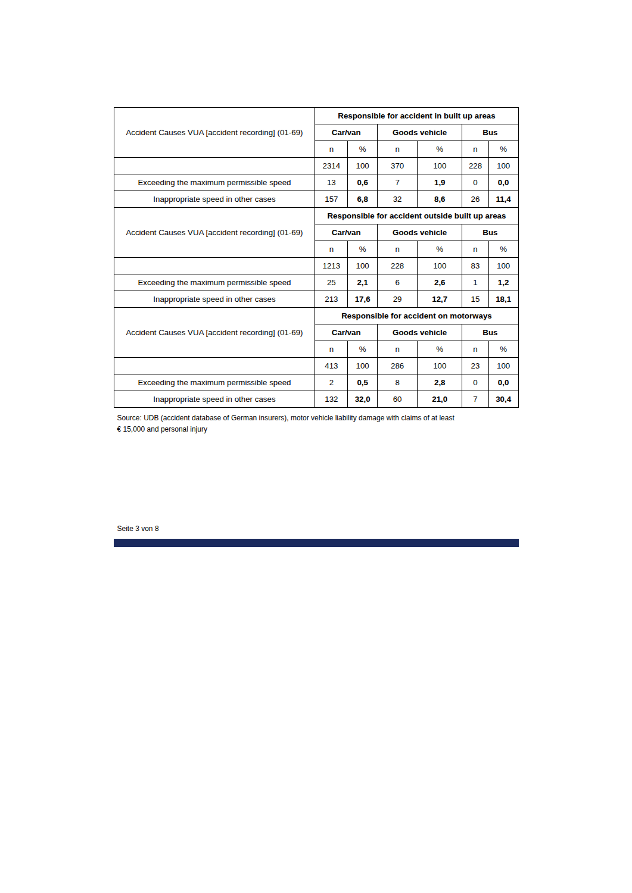| Accident Causes VUA [accident recording] (01-69) | Responsible for accident in built up areas |
| Car/van | Goods vehicle | Bus |
| n | % | n | % | n | % |
| | 2314 | 100 | 370 | 100 | 228 | 100 |
| Exceeding the maximum permissible speed | 13 | 0,6 | 7 | 1,9 | 0 | 0,0 |
| Inappropriate speed in other cases | 157 | 6,8 | 32 | 8,6 | 26 | 11,4 |
| Accident Causes VUA [accident recording] (01-69) | Responsible for accident outside built up areas |
| Car/van | Goods vehicle | Bus |
| n | % | n | % | n | % |
| | 1213 | 100 | 228 | 100 | 83 | 100 |
| Exceeding the maximum permissible speed | 25 | 2,1 | 6 | 2,6 | 1 | 1,2 |
| Inappropriate speed in other cases | 213 | 17,6 | 29 | 12,7 | 15 | 18,1 |
| Accident Causes VUA [accident recording] (01-69) | Responsible for accident on motorways |
| Car/van | Goods vehicle | Bus |
| n | % | n | % | n | % |
| | 413 | 100 | 286 | 100 | 23 | 100 |
| Exceeding the maximum permissible speed | 2 | 0,5 | 8 | 2,8 | 0 | 0,0 |
| Inappropriate speed in other cases | 132 | 32,0 | 60 | 21,0 | 7 | 30,4 |
Source: UDB (accident database of German insurers), motor vehicle liability damage with claims of at least
€ 15,000 and personal injury
Seite 3 von 8